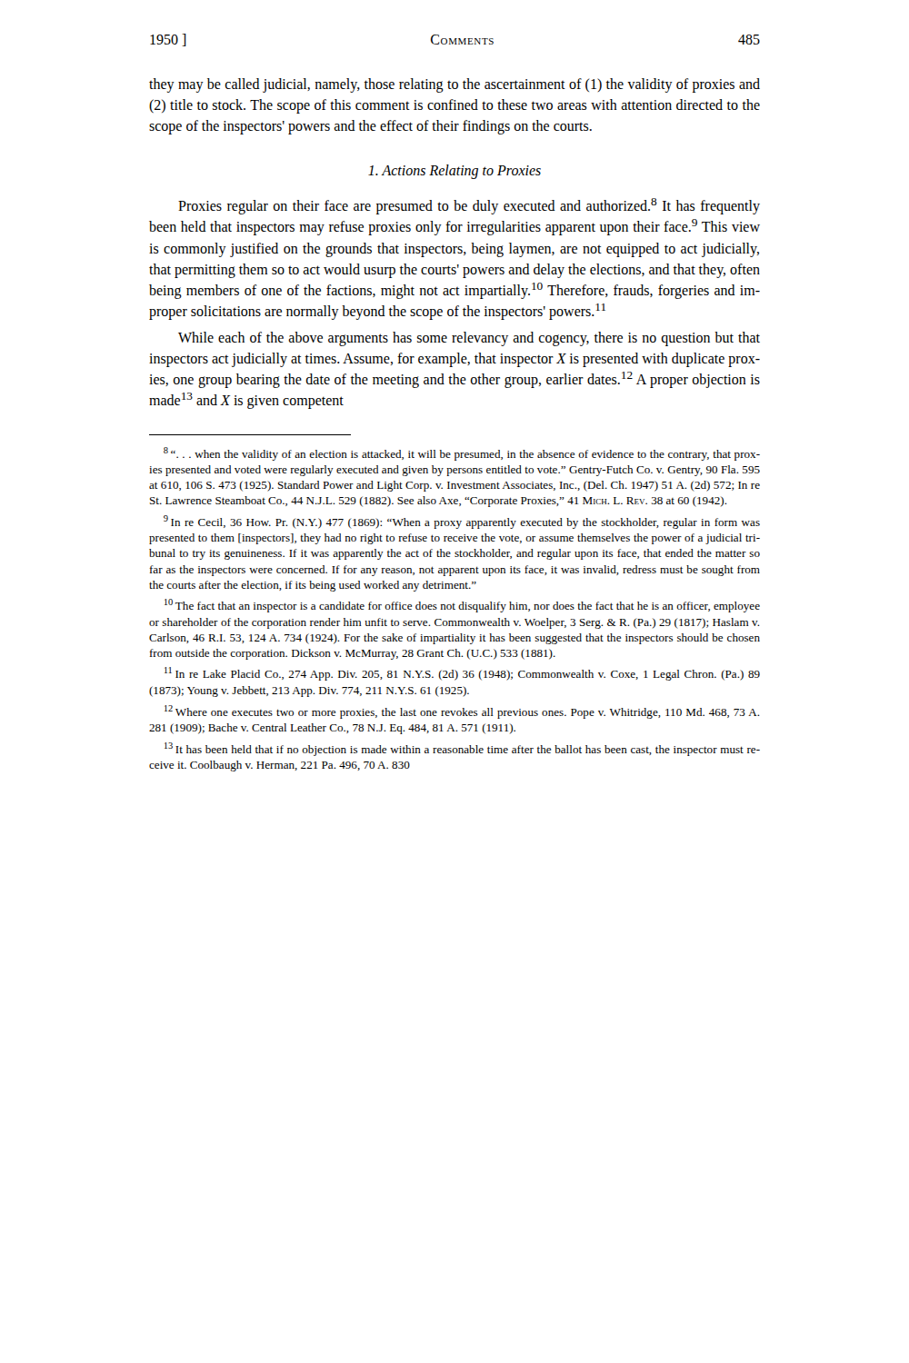1950 ] Comments 485
they may be called judicial, namely, those relating to the ascertainment of (1) the validity of proxies and (2) title to stock. The scope of this comment is confined to these two areas with attention directed to the scope of the inspectors' powers and the effect of their findings on the courts.
1. Actions Relating to Proxies
Proxies regular on their face are presumed to be duly executed and authorized.8 It has frequently been held that inspectors may refuse proxies only for irregularities apparent upon their face.9 This view is commonly justified on the grounds that inspectors, being laymen, are not equipped to act judicially, that permitting them so to act would usurp the courts' powers and delay the elections, and that they, often being members of one of the factions, might not act impartially.10 Therefore, frauds, forgeries and improper solicitations are normally beyond the scope of the inspectors' powers.11
While each of the above arguments has some relevancy and cogency, there is no question but that inspectors act judicially at times. Assume, for example, that inspector X is presented with duplicate proxies, one group bearing the date of the meeting and the other group, earlier dates.12 A proper objection is made13 and X is given competent
“. . . when the validity of an election is attacked, it will be presumed, in the absence of evidence to the contrary, that proxies presented and voted were regularly executed and given by persons entitled to vote.” Gentry-Futch Co. v. Gentry, 90 Fla. 595 at 610, 106 S. 473 (1925). Standard Power and Light Corp. v. Investment Associates, Inc., (Del. Ch. 1947) 51 A. (2d) 572; In re St. Lawrence Steamboat Co., 44 N.J.L. 529 (1882). See also Axe, “Corporate Proxies,” 41 Mich. L. Rev. 38 at 60 (1942).
In re Cecil, 36 How. Pr. (N.Y.) 477 (1869): “When a proxy apparently executed by the stockholder, regular in form was presented to them [inspectors], they had no right to refuse to receive the vote, or assume themselves the power of a judicial tribunal to try its genuineness. If it was apparently the act of the stockholder, and regular upon its face, that ended the matter so far as the inspectors were concerned. If for any reason, not apparent upon its face, it was invalid, redress must be sought from the courts after the election, if its being used worked any detriment.”
The fact that an inspector is a candidate for office does not disqualify him, nor does the fact that he is an officer, employee or shareholder of the corporation render him unfit to serve. Commonwealth v. Woelper, 3 Serg. & R. (Pa.) 29 (1817); Haslam v. Carlson, 46 R.I. 53, 124 A. 734 (1924). For the sake of impartiality it has been suggested that the inspectors should be chosen from outside the corporation. Dickson v. McMurray, 28 Grant Ch. (U.C.) 533 (1881).
In re Lake Placid Co., 274 App. Div. 205, 81 N.Y.S. (2d) 36 (1948); Commonwealth v. Coxe, 1 Legal Chron. (Pa.) 89 (1873); Young v. Jebbett, 213 App. Div. 774, 211 N.Y.S. 61 (1925).
Where one executes two or more proxies, the last one revokes all previous ones. Pope v. Whitridge, 110 Md. 468, 73 A. 281 (1909); Bache v. Central Leather Co., 78 N.J. Eq. 484, 81 A. 571 (1911).
It has been held that if no objection is made within a reasonable time after the ballot has been cast, the inspector must receive it. Coolbaugh v. Herman, 221 Pa. 496, 70 A. 830